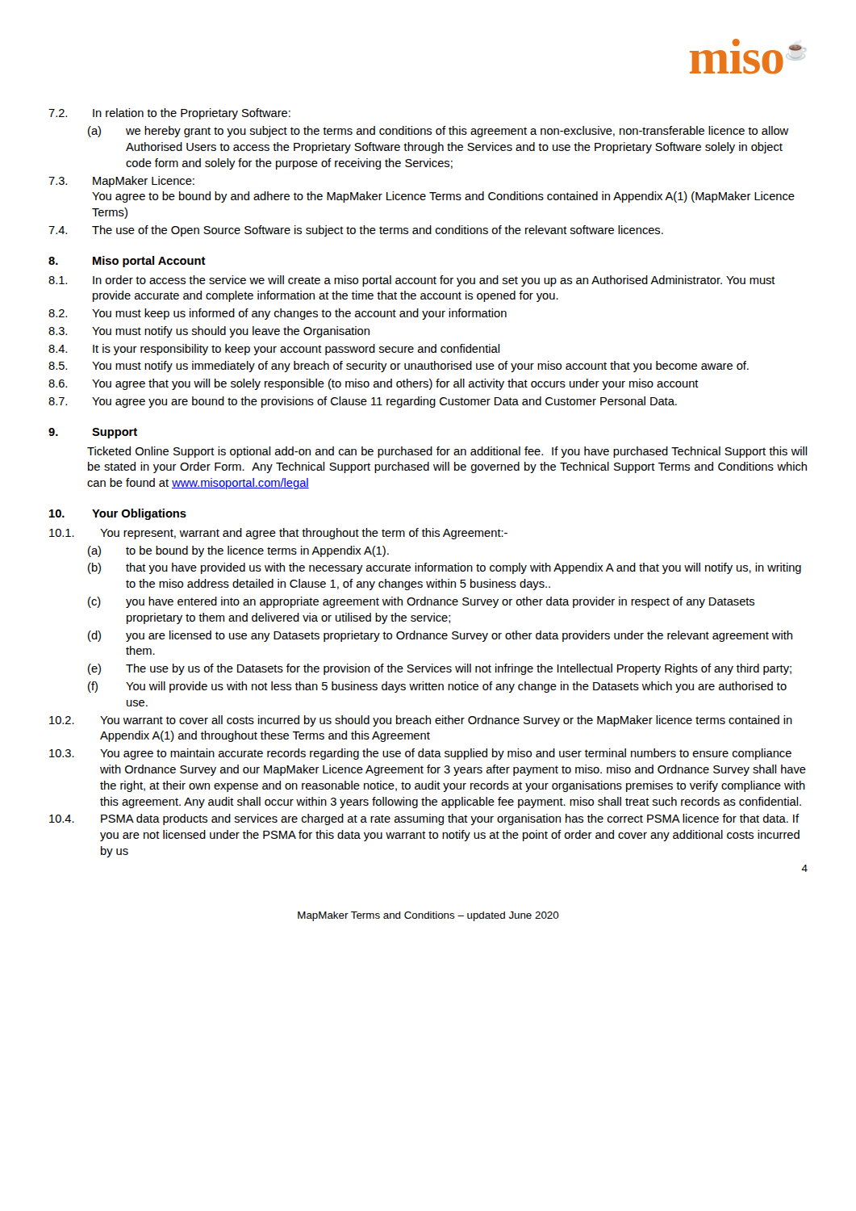miso☕
7.2.
In relation to the Proprietary Software:
(a)
we hereby grant to you subject to the terms and conditions of this agreement a non-exclusive, non-transferable licence to allow Authorised Users to access the Proprietary Software through the Services and to use the Proprietary Software solely in object code form and solely for the purpose of receiving the Services;
7.3.
MapMaker Licence:
You agree to be bound by and adhere to the MapMaker Licence Terms and Conditions contained in Appendix A(1) (MapMaker Licence Terms)
7.4.
The use of the Open Source Software is subject to the terms and conditions of the relevant software licences.
8.
Miso portal Account
8.1.
In order to access the service we will create a miso portal account for you and set you up as an Authorised Administrator. You must provide accurate and complete information at the time that the account is opened for you.
8.2.
You must keep us informed of any changes to the account and your information
8.3.
You must notify us should you leave the Organisation
8.4.
It is your responsibility to keep your account password secure and confidential
8.5.
You must notify us immediately of any breach of security or unauthorised use of your miso account that you become aware of.
8.6.
You agree that you will be solely responsible (to miso and others) for all activity that occurs under your miso account
8.7.
You agree you are bound to the provisions of Clause 11 regarding Customer Data and Customer Personal Data.
9.
Support
Ticketed Online Support is optional add-on and can be purchased for an additional fee. If you have purchased Technical Support this will be stated in your Order Form. Any Technical Support purchased will be governed by the Technical Support Terms and Conditions which can be found at www.misoportal.com/legal
10.
Your Obligations
10.1.
You represent, warrant and agree that throughout the term of this Agreement:-
(a)
to be bound by the licence terms in Appendix A(1).
(b)
that you have provided us with the necessary accurate information to comply with Appendix A and that you will notify us, in writing to the miso address detailed in Clause 1, of any changes within 5 business days..
(c)
you have entered into an appropriate agreement with Ordnance Survey or other data provider in respect of any Datasets proprietary to them and delivered via or utilised by the service;
(d)
you are licensed to use any Datasets proprietary to Ordnance Survey or other data providers under the relevant agreement with them.
(e)
The use by us of the Datasets for the provision of the Services will not infringe the Intellectual Property Rights of any third party;
(f)
You will provide us with not less than 5 business days written notice of any change in the Datasets which you are authorised to use.
10.2.
You warrant to cover all costs incurred by us should you breach either Ordnance Survey or the MapMaker licence terms contained in Appendix A(1) and throughout these Terms and this Agreement
10.3.
You agree to maintain accurate records regarding the use of data supplied by miso and user terminal numbers to ensure compliance with Ordnance Survey and our MapMaker Licence Agreement for 3 years after payment to miso. miso and Ordnance Survey shall have the right, at their own expense and on reasonable notice, to audit your records at your organisations premises to verify compliance with this agreement. Any audit shall occur within 3 years following the applicable fee payment. miso shall treat such records as confidential.
10.4.
PSMA data products and services are charged at a rate assuming that your organisation has the correct PSMA licence for that data. If you are not licensed under the PSMA for this data you warrant to notify us at the point of order and cover any additional costs incurred by us
4
MapMaker Terms and Conditions – updated June 2020